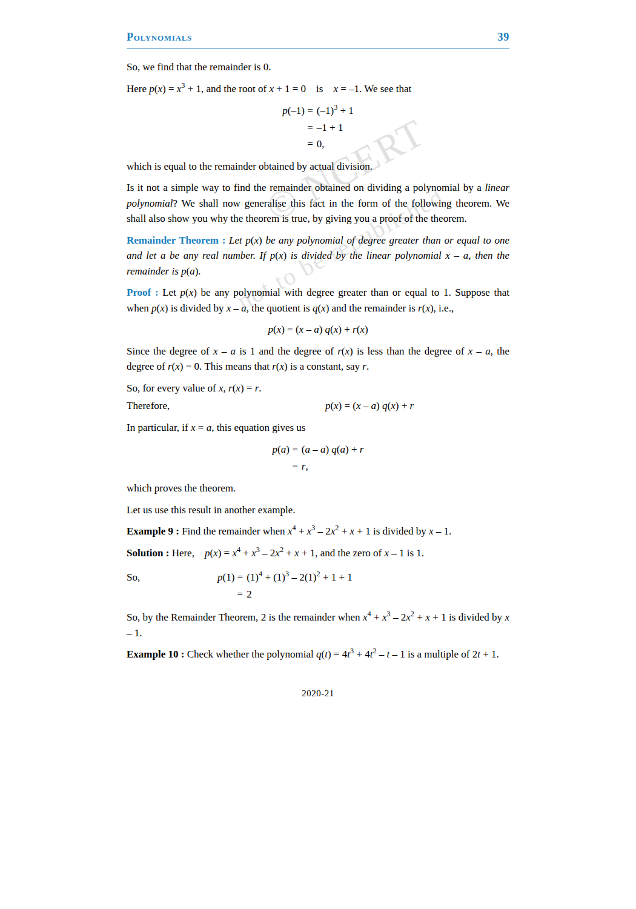© NCERT
not to be republished
Polynomials 39
So, we find that the remainder is 0.
Here p(x) = x3 + 1, and the root of x + 1 = 0 is x = –1. We see that
p(–1) =
(–1)3 + 1
=
–1 + 1
=
0,
which is equal to the remainder obtained by actual division.
Is it not a simple way to find the remainder obtained on dividing a polynomial by a linear polynomial? We shall now generalise this fact in the form of the following theorem. We shall also show you why the theorem is true, by giving you a proof of the theorem.
Remainder Theorem : Let p(x) be any polynomial of degree greater than or equal to one and let a be any real number. If p(x) is divided by the linear polynomial x – a, then the remainder is p(a).
Proof : Let p(x) be any polynomial with degree greater than or equal to 1. Suppose that when p(x) is divided by x – a, the quotient is q(x) and the remainder is r(x), i.e.,
p(x) = (x – a) q(x) + r(x)
Since the degree of x – a is 1 and the degree of r(x) is less than the degree of x – a, the degree of r(x) = 0. This means that r(x) is a constant, say r.
So, for every value of x, r(x) = r.
Therefore,
p(x) = (x – a) q(x) + r
In particular, if x = a, this equation gives us
p(a) =
(a – a) q(a) + r
=
r,
which proves the theorem.
Let us use this result in another example.
Example 9 : Find the remainder when x4 + x3 – 2x2 + x + 1 is divided by x – 1.
Solution : Here, p(x) = x4 + x3 – 2x2 + x + 1, and the zero of x – 1 is 1.
So,
p(1) =
(1)4 + (1)3 – 2(1)2 + 1 + 1
=
2
So, by the Remainder Theorem, 2 is the remainder when x4 + x3 – 2x2 + x + 1 is divided by x – 1.
Example 10 : Check whether the polynomial q(t) = 4t3 + 4t2 – t – 1 is a multiple of 2t + 1.
2020-21